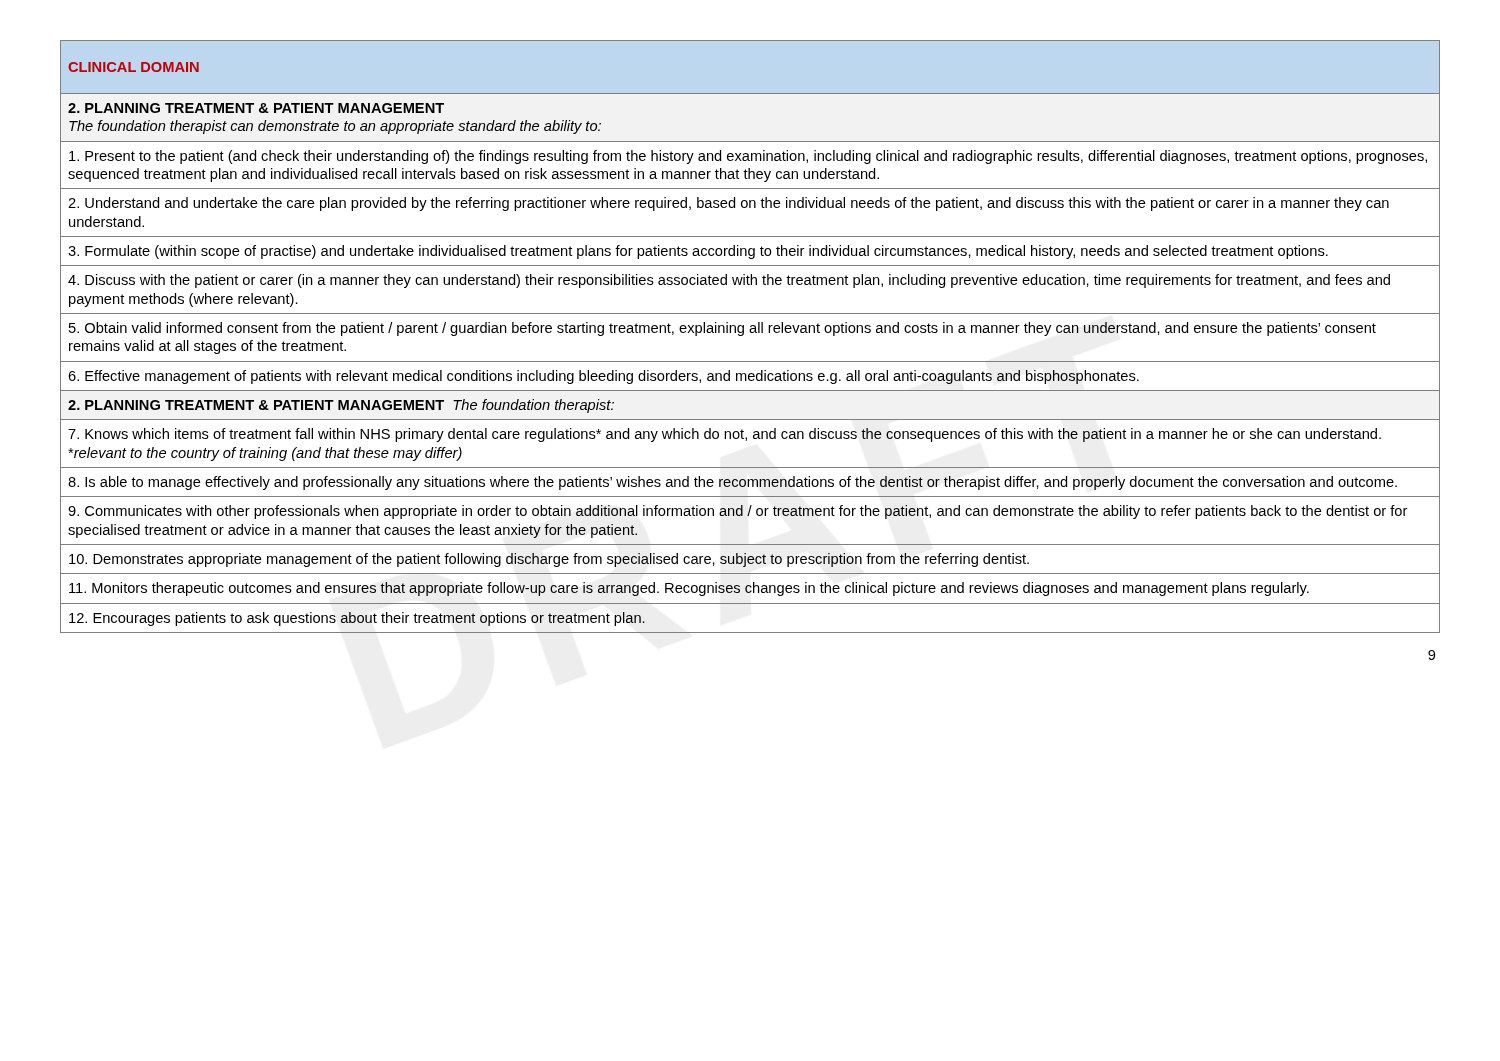DRAFT
| CLINICAL DOMAIN |
| 2. PLANNING TREATMENT & PATIENT MANAGEMENT The foundation therapist can demonstrate to an appropriate standard the ability to: |
| 1. Present to the patient (and check their understanding of) the findings resulting from the history and examination, including clinical and radiographic results, differential diagnoses, treatment options, prognoses, sequenced treatment plan and individualised recall intervals based on risk assessment in a manner that they can understand. |
| 2. Understand and undertake the care plan provided by the referring practitioner where required, based on the individual needs of the patient, and discuss this with the patient or carer in a manner they can understand. |
| 3. Formulate (within scope of practise) and undertake individualised treatment plans for patients according to their individual circumstances, medical history, needs and selected treatment options. |
| 4. Discuss with the patient or carer (in a manner they can understand) their responsibilities associated with the treatment plan, including preventive education, time requirements for treatment, and fees and payment methods (where relevant). |
| 5. Obtain valid informed consent from the patient / parent / guardian before starting treatment, explaining all relevant options and costs in a manner they can understand, and ensure the patients’ consent remains valid at all stages of the treatment. |
| 6. Effective management of patients with relevant medical conditions including bleeding disorders, and medications e.g. all oral anti-coagulants and bisphosphonates. |
| 2. PLANNING TREATMENT & PATIENT MANAGEMENT The foundation therapist: |
| 7. Knows which items of treatment fall within NHS primary dental care regulations* and any which do not, and can discuss the consequences of this with the patient in a manner he or she can understand. * relevant to the country of training (and that these may differ) |
| 8. Is able to manage effectively and professionally any situations where the patients’ wishes and the recommendations of the dentist or therapist differ, and properly document the conversation and outcome. |
| 9. Communicates with other professionals when appropriate in order to obtain additional information and / or treatment for the patient, and can demonstrate the ability to refer patients back to the dentist or for specialised treatment or advice in a manner that causes the least anxiety for the patient. |
| 10. Demonstrates appropriate management of the patient following discharge from specialised care, subject to prescription from the referring dentist. |
| 11. Monitors therapeutic outcomes and ensures that appropriate follow-up care is arranged. Recognises changes in the clinical picture and reviews diagnoses and management plans regularly. |
| 12. Encourages patients to ask questions about their treatment options or treatment plan. |
9